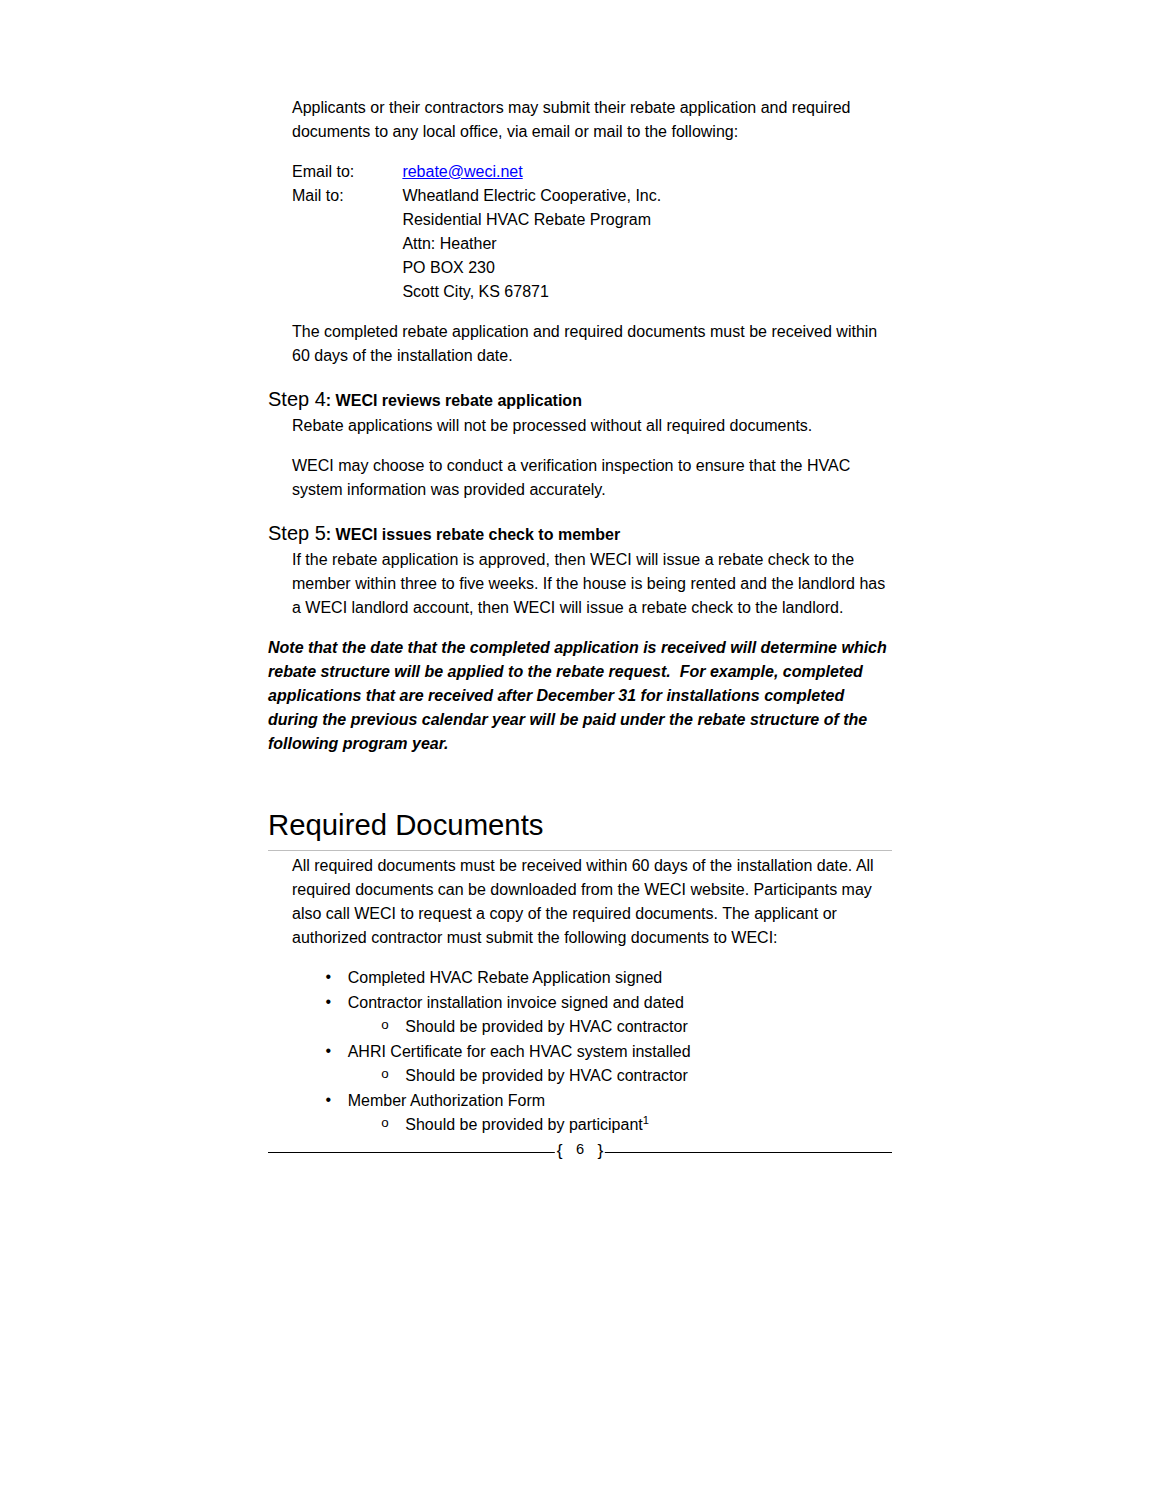Applicants or their contractors may submit their rebate application and required documents to any local office, via email or mail to the following:
| Email to: | rebate@weci.net |
| Mail to: | Wheatland Electric Cooperative, Inc. |
| | Residential HVAC Rebate Program |
| | Attn: Heather |
| | PO BOX 230 |
| | Scott City, KS 67871 |
The completed rebate application and required documents must be received within 60 days of the installation date.
Step 4: WECI reviews rebate application
Rebate applications will not be processed without all required documents.
WECI may choose to conduct a verification inspection to ensure that the HVAC system information was provided accurately.
Step 5: WECI issues rebate check to member
If the rebate application is approved, then WECI will issue a rebate check to the member within three to five weeks. If the house is being rented and the landlord has a WECI landlord account, then WECI will issue a rebate check to the landlord.
Note that the date that the completed application is received will determine which rebate structure will be applied to the rebate request. For example, completed applications that are received after December 31 for installations completed during the previous calendar year will be paid under the rebate structure of the following program year.
Required Documents
All required documents must be received within 60 days of the installation date. All required documents can be downloaded from the WECI website. Participants may also call WECI to request a copy of the required documents. The applicant or authorized contractor must submit the following documents to WECI:
Completed HVAC Rebate Application signed
Contractor installation invoice signed and dated
Should be provided by HVAC contractor
AHRI Certificate for each HVAC system installed
Should be provided by HVAC contractor
Member Authorization Form
Should be provided by participant1
6